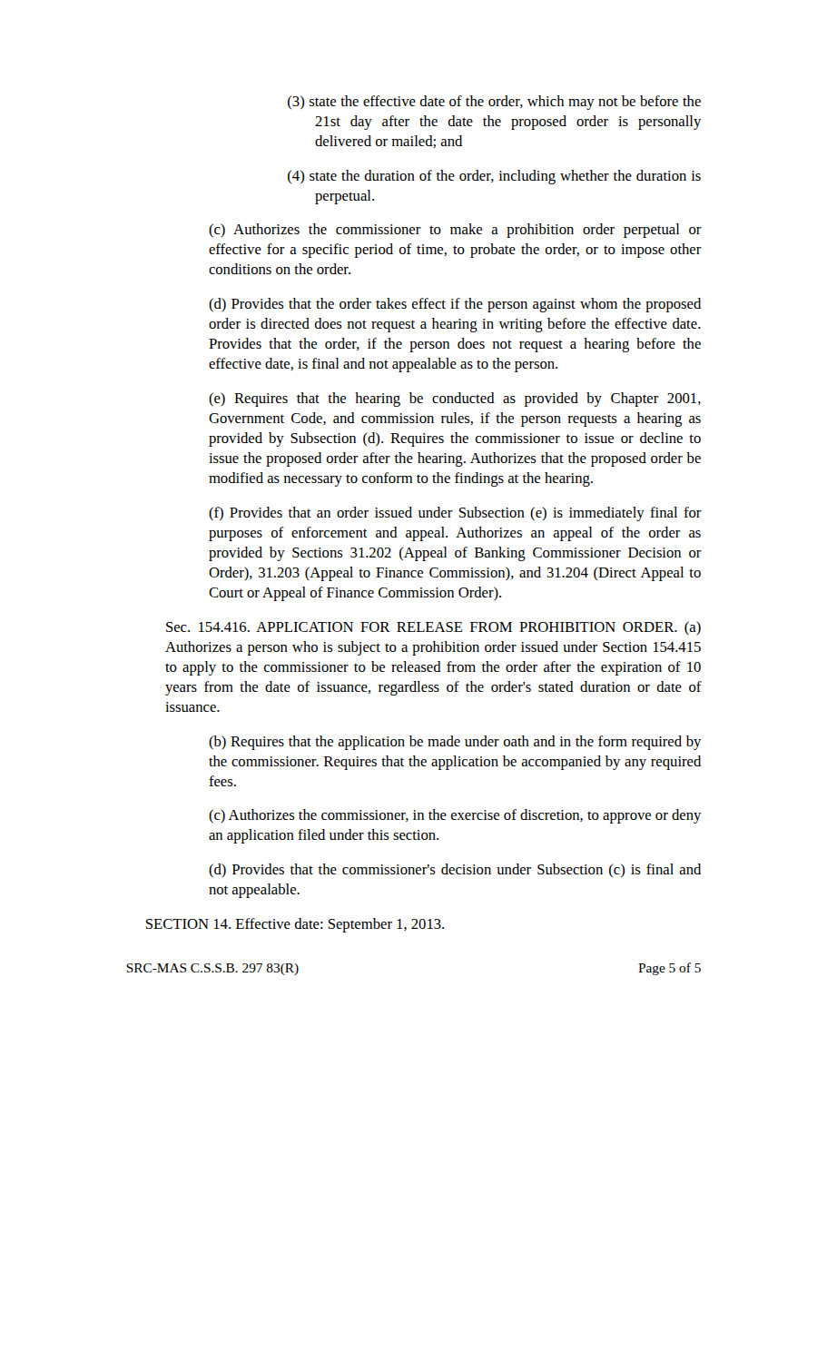(3) state the effective date of the order, which may not be before the 21st day after the date the proposed order is personally delivered or mailed; and
(4) state the duration of the order, including whether the duration is perpetual.
(c) Authorizes the commissioner to make a prohibition order perpetual or effective for a specific period of time, to probate the order, or to impose other conditions on the order.
(d) Provides that the order takes effect if the person against whom the proposed order is directed does not request a hearing in writing before the effective date. Provides that the order, if the person does not request a hearing before the effective date, is final and not appealable as to the person.
(e) Requires that the hearing be conducted as provided by Chapter 2001, Government Code, and commission rules, if the person requests a hearing as provided by Subsection (d). Requires the commissioner to issue or decline to issue the proposed order after the hearing. Authorizes that the proposed order be modified as necessary to conform to the findings at the hearing.
(f) Provides that an order issued under Subsection (e) is immediately final for purposes of enforcement and appeal. Authorizes an appeal of the order as provided by Sections 31.202 (Appeal of Banking Commissioner Decision or Order), 31.203 (Appeal to Finance Commission), and 31.204 (Direct Appeal to Court or Appeal of Finance Commission Order).
Sec. 154.416. APPLICATION FOR RELEASE FROM PROHIBITION ORDER. (a) Authorizes a person who is subject to a prohibition order issued under Section 154.415 to apply to the commissioner to be released from the order after the expiration of 10 years from the date of issuance, regardless of the order's stated duration or date of issuance.
(b) Requires that the application be made under oath and in the form required by the commissioner. Requires that the application be accompanied by any required fees.
(c) Authorizes the commissioner, in the exercise of discretion, to approve or deny an application filed under this section.
(d) Provides that the commissioner's decision under Subsection (c) is final and not appealable.
SECTION 14. Effective date: September 1, 2013.
SRC-MAS C.S.S.B. 297 83(R) Page 5 of 5